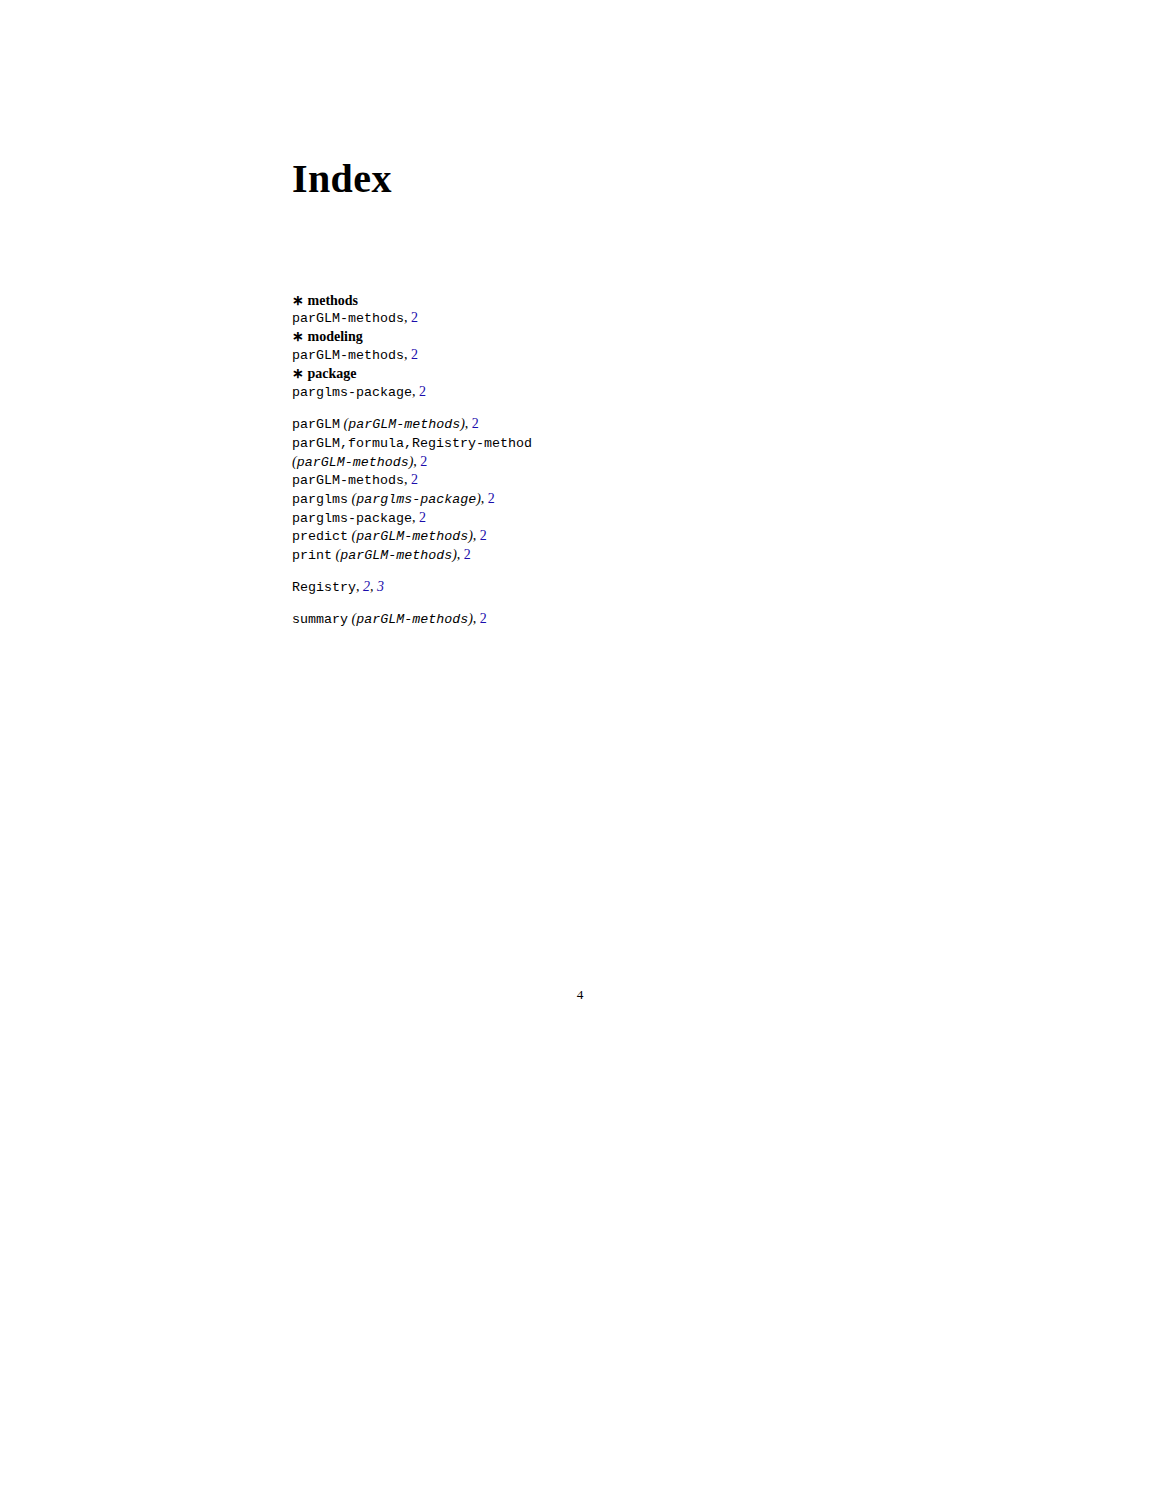Index
∗ methods
parGLM-methods, 2
∗ modeling
parGLM-methods, 2
∗ package
parglms-package, 2
parGLM (parGLM-methods), 2
parGLM,formula,Registry-method
(parGLM-methods), 2
parGLM-methods, 2
parglms (parglms-package), 2
parglms-package, 2
predict (parGLM-methods), 2
print (parGLM-methods), 2
Registry, 2, 3
summary (parGLM-methods), 2
4